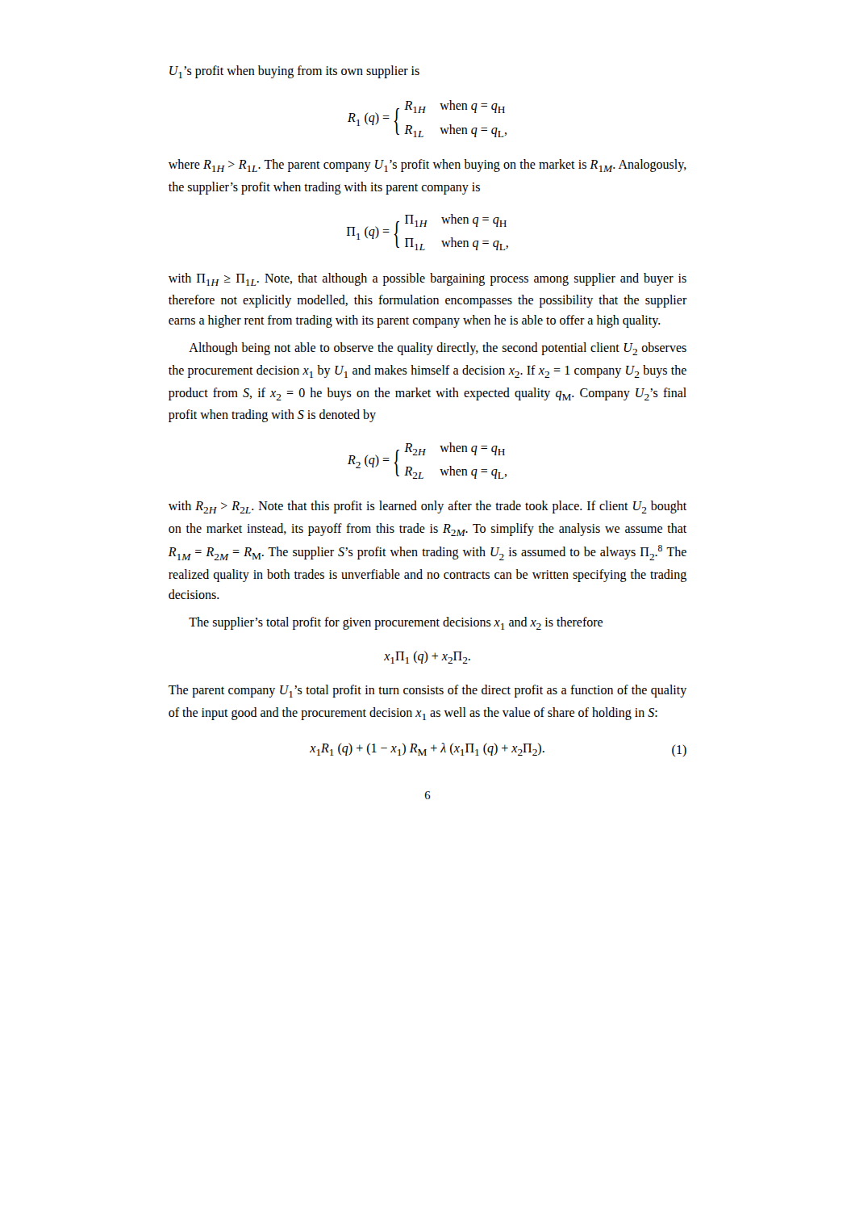U1’s profit when buying from its own supplier is
R1 (q) = {
| R 1 H | when q = q H |
| R 1 L | when q = q L , |
where R1H > R1L. The parent company U1’s profit when buying on the market is R1M. Analogously, the supplier’s profit when trading with its parent company is
Π1 (q) = {
| Π 1 H | when q = q H |
| Π 1 L | when q = q L , |
with Π1H ≥ Π1L. Note, that although a possible bargaining process among supplier and buyer is therefore not explicitly modelled, this formulation encompasses the possibility that the supplier earns a higher rent from trading with its parent company when he is able to offer a high quality.
Although being not able to observe the quality directly, the second potential client U2 observes the procurement decision x1 by U1 and makes himself a decision x2. If x2 = 1 company U2 buys the product from S, if x2 = 0 he buys on the market with expected quality qM. Company U2’s final profit when trading with S is denoted by
R2 (q) = {
| R 2 H | when q = q H |
| R 2 L | when q = q L , |
with R2H > R2L. Note that this profit is learned only after the trade took place. If client U2 bought on the market instead, its payoff from this trade is R2M. To simplify the analysis we assume that R1M = R2M = RM. The supplier S’s profit when trading with U2 is assumed to be always Π2.8 The realized quality in both trades is unverfiable and no contracts can be written specifying the trading decisions.
The supplier’s total profit for given procurement decisions x1 and x2 is therefore
x1Π1 (q) + x2Π2.
The parent company U1’s total profit in turn consists of the direct profit as a function of the quality of the input good and the procurement decision x1 as well as the value of share of holding in S:
x1R1 (q) + (1 − x1) RM + λ (x1Π1 (q) + x2Π2). (1)
6